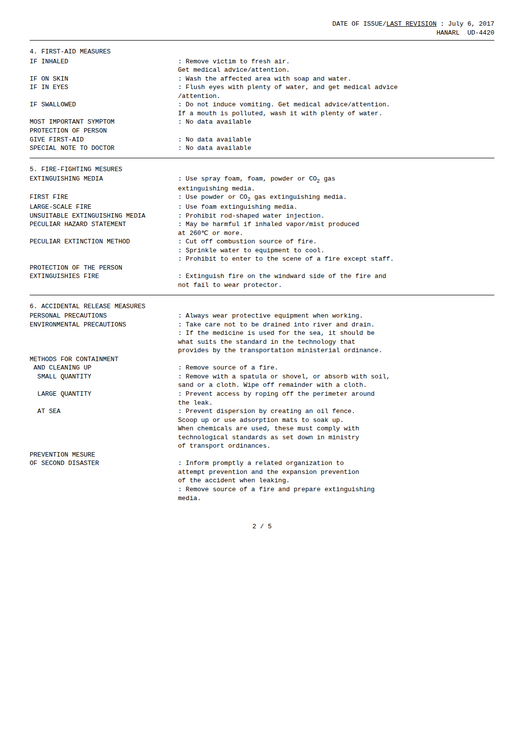DATE OF ISSUE/LAST REVISION : July 6, 2017
HANARL UD-4420
4. FIRST-AID MEASURES
| IF INHALED | : Remove victim to fresh air. |
| | Get medical advice/attention. |
| IF ON SKIN | : Wash the affected area with soap and water. |
| IF IN EYES | : Flush eyes with plenty of water, and get medical advice |
| | /attention. |
| IF SWALLOWED | : Do not induce vomiting. Get medical advice/attention. |
| | If a mouth is polluted, wash it with plenty of water. |
| MOST IMPORTANT SYMPTOM | : No data available |
| PROTECTION OF PERSON | |
| GIVE FIRST-AID | : No data available |
| SPECIAL NOTE TO DOCTOR | : No data available |
5. FIRE-FIGHTING MESURES
| EXTINGUISHING MEDIA | : Use spray foam, foam, powder or CO 2 gas |
| | extinguishing media. |
| FIRST FIRE | : Use powder or CO 2 gas extinguishing media. |
| LARGE-SCALE FIRE | : Use foam extinguishing media. |
| UNSUITABLE EXTINGUISHING MEDIA | : Prohibit rod-shaped water injection. |
| PECULIAR HAZARD STATEMENT | : May be harmful if inhaled vapor/mist produced |
| | at 260℃ or more. |
| PECULIAR EXTINCTION METHOD | : Cut off combustion source of fire. |
| | : Sprinkle water to equipment to cool. |
| | : Prohibit to enter to the scene of a fire except staff. |
| PROTECTION OF THE PERSON | |
| EXTINGUISHIES FIRE | : Extinguish fire on the windward side of the fire and |
| | not fail to wear protector. |
6. ACCIDENTAL RELEASE MEASURES
| PERSONAL PRECAUTIONS | : Always wear protective equipment when working. |
| ENVIRONMENTAL PRECAUTIONS | : Take care not to be drained into river and drain. |
| | : If the medicine is used for the sea, it should be |
| | what suits the standard in the technology that |
| | provides by the transportation ministerial ordinance. |
| METHODS FOR CONTAINMENT | |
| AND CLEANING UP | : Remove source of a fire. |
| SMALL QUANTITY | : Remove with a spatula or shovel, or absorb with soil, |
| | sand or a cloth. Wipe off remainder with a cloth. |
| LARGE QUANTITY | : Prevent access by roping off the perimeter around |
| | the leak. |
| AT SEA | : Prevent dispersion by creating an oil fence. |
| | Scoop up or use adsorption mats to soak up. |
| | When chemicals are used, these must comply with |
| | technological standards as set down in ministry |
| | of transport ordinances. |
| PREVENTION MESURE | |
| OF SECOND DISASTER | : Inform promptly a related organization to |
| | attempt prevention and the expansion prevention |
| | of the accident when leaking. |
| | : Remove source of a fire and prepare extinguishing |
| | media. |
2 / 5